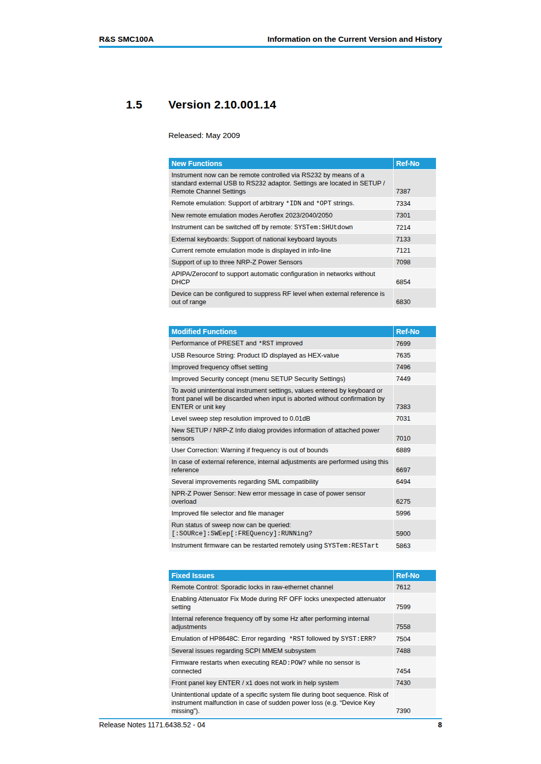R&S SMC100A
Information on the Current Version and History
1.5 Version 2.10.001.14
Released: May 2009
| New Functions | Ref-No |
| --- | --- |
| Instrument now can be remote controlled via RS232 by means of a standard external USB to RS232 adaptor. Settings are located in SETUP / Remote Channel Settings | 7387 |
| Remote emulation: Support of arbitrary *IDN and *OPT strings. | 7334 |
| New remote emulation modes Aeroflex 2023/2040/2050 | 7301 |
| Instrument can be switched off by remote: SYSTem:SHUtdown | 7214 |
| External keyboards: Support of national keyboard layouts | 7133 |
| Current remote emulation mode is displayed in info-line | 7121 |
| Support of up to three NRP-Z Power Sensors | 7098 |
| APIPA/Zeroconf to support automatic configuration in networks without DHCP | 6854 |
| Device can be configured to suppress RF level when external reference is out of range | 6830 |
| Modified Functions | Ref-No |
| --- | --- |
| Performance of PRESET and *RST improved | 7699 |
| USB Resource String: Product ID displayed as HEX-value | 7635 |
| Improved frequency offset setting | 7496 |
| Improved Security concept (menu SETUP Security Settings) | 7449 |
| To avoid unintentional instrument settings, values entered by keyboard or front panel will be discarded when input is aborted without confirmation by ENTER or unit key | 7383 |
| Level sweep step resolution improved to 0.01dB | 7031 |
| New SETUP / NRP-Z Info dialog provides information of attached power sensors | 7010 |
| User Correction: Warning if frequency is out of bounds | 6889 |
| In case of external reference, internal adjustments are performed using this reference | 6697 |
| Several improvements regarding SML compatibility | 6494 |
| NPR-Z Power Sensor: New error message in case of power sensor overload | 6275 |
| Improved file selector and file manager | 5996 |
| Run status of sweep now can be queried: [:SOURce]:SWEep[:FREQuency]:RUNNing? | 5900 |
| Instrument firmware can be restarted remotely using SYSTem:RESTart | 5863 |
| Fixed Issues | Ref-No |
| --- | --- |
| Remote Control: Sporadic locks in raw-ethernet channel | 7612 |
| Enabling Attenuator Fix Mode during RF OFF locks unexpected attenuator setting | 7599 |
| Internal reference frequency off by some Hz after performing internal adjustments | 7558 |
| Emulation of HP8648C: Error regarding *RST followed by SYST:ERR? | 7504 |
| Several issues regarding SCPI MMEM subsystem | 7488 |
| Firmware restarts when executing READ:POW? while no sensor is connected | 7454 |
| Front panel key ENTER / x1 does not work in help system | 7430 |
| Unintentional update of a specific system file during boot sequence. Risk of instrument malfunction in case of sudden power loss (e.g. “Device Key missing”). | 7390 |
Release Notes 1171.6438.52 - 04
8